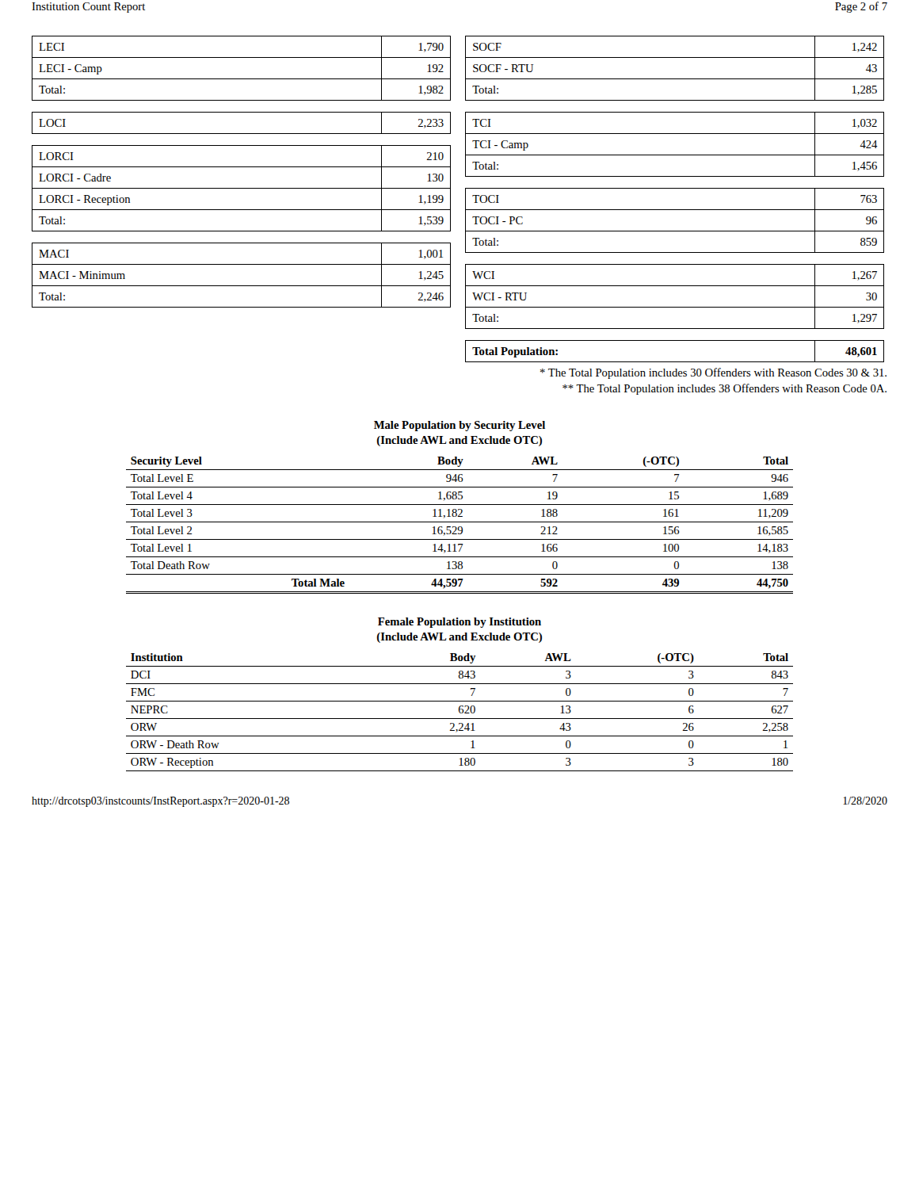Institution Count Report
Page 2 of 7
| LECI | 1,790 |
| LECI - Camp | 192 |
| Total: | 1,982 |
| LOCI | 2,233 |
| LORCI | 210 |
| LORCI - Cadre | 130 |
| LORCI - Reception | 1,199 |
| Total: | 1,539 |
| MACI | 1,001 |
| MACI - Minimum | 1,245 |
| Total: | 2,246 |
| SOCF | 1,242 |
| SOCF - RTU | 43 |
| Total: | 1,285 |
| TCI | 1,032 |
| TCI - Camp | 424 |
| Total: | 1,456 |
| TOCI | 763 |
| TOCI - PC | 96 |
| Total: | 859 |
| WCI | 1,267 |
| WCI - RTU | 30 |
| Total: | 1,297 |
| Total Population: | 48,601 |
* The Total Population includes 30 Offenders with Reason Codes 30 & 31.
** The Total Population includes 38 Offenders with Reason Code 0A.
Male Population by Security Level
(Include AWL and Exclude OTC)
| Security Level | Body | AWL | (-OTC) | Total |
| --- | --- | --- | --- | --- |
| Total Level E | 946 | 7 | 7 | 946 |
| Total Level 4 | 1,685 | 19 | 15 | 1,689 |
| Total Level 3 | 11,182 | 188 | 161 | 11,209 |
| Total Level 2 | 16,529 | 212 | 156 | 16,585 |
| Total Level 1 | 14,117 | 166 | 100 | 14,183 |
| Total Death Row | 138 | 0 | 0 | 138 |
| Total Male | 44,597 | 592 | 439 | 44,750 |
Female Population by Institution
(Include AWL and Exclude OTC)
| Institution | Body | AWL | (-OTC) | Total |
| --- | --- | --- | --- | --- |
| DCI | 843 | 3 | 3 | 843 |
| FMC | 7 | 0 | 0 | 7 |
| NEPRC | 620 | 13 | 6 | 627 |
| ORW | 2,241 | 43 | 26 | 2,258 |
| ORW - Death Row | 1 | 0 | 0 | 1 |
| ORW - Reception | 180 | 3 | 3 | 180 |
http://drcotsp03/instcounts/InstReport.aspx?r=2020-01-28
1/28/2020